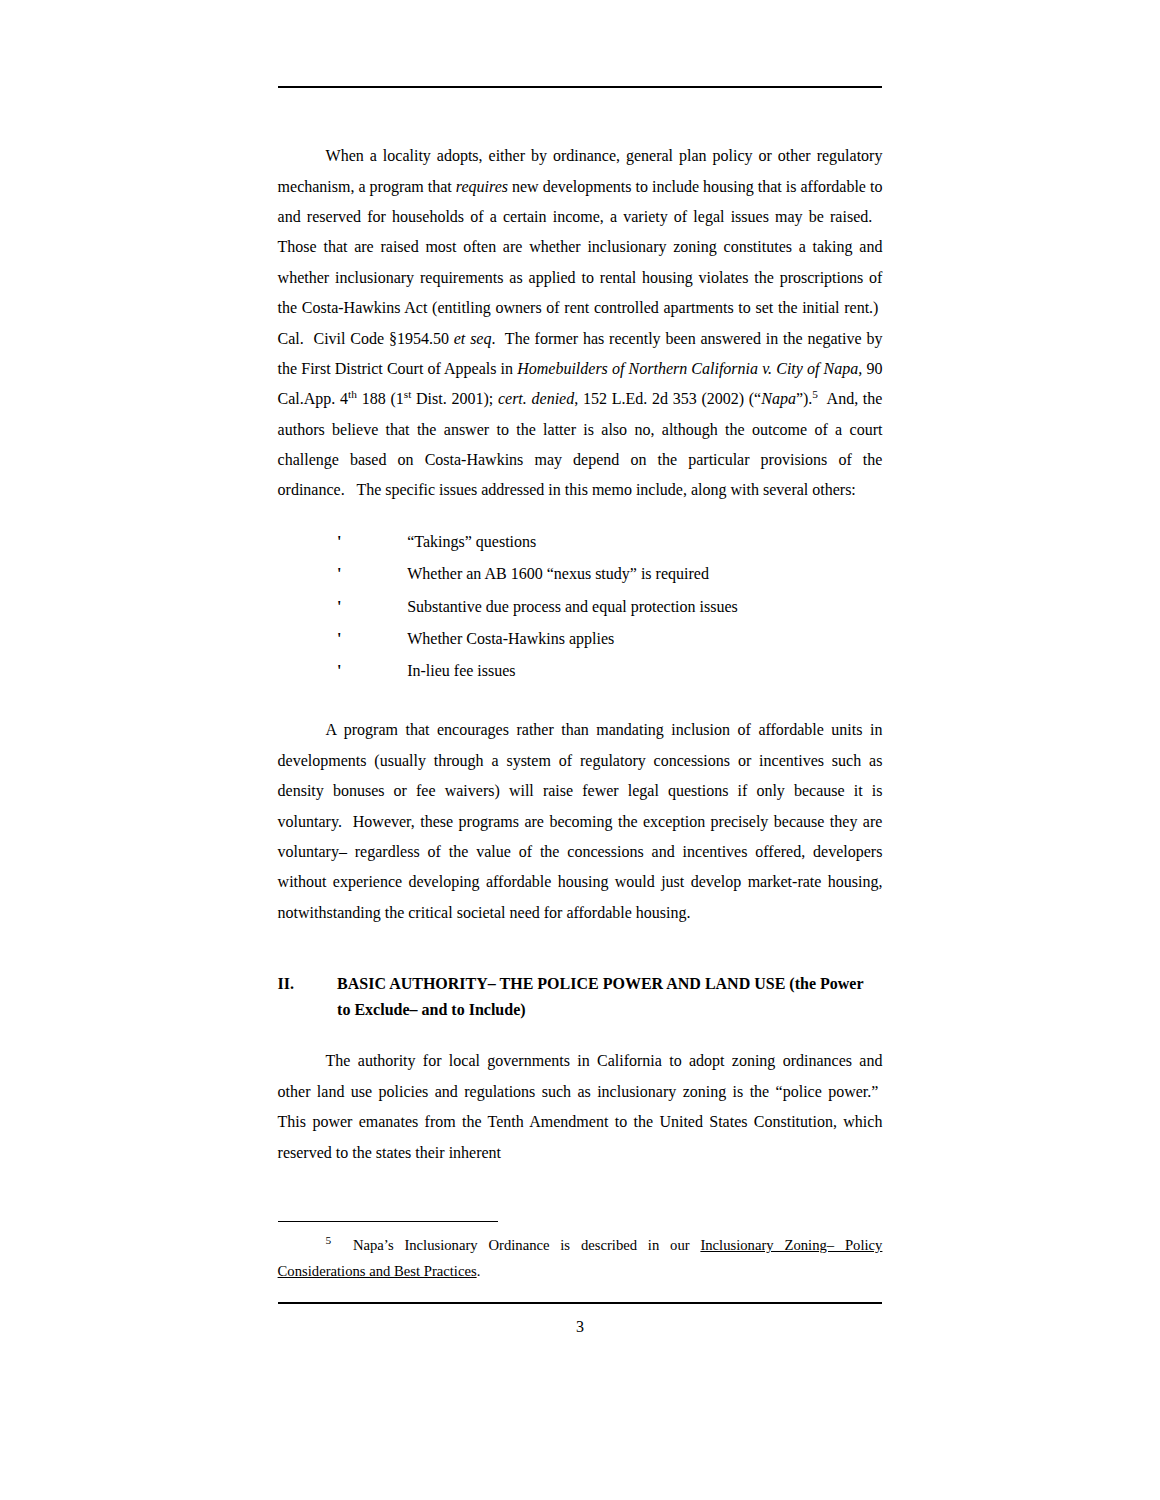When a locality adopts, either by ordinance, general plan policy or other regulatory mechanism, a program that requires new developments to include housing that is affordable to and reserved for households of a certain income, a variety of legal issues may be raised. Those that are raised most often are whether inclusionary zoning constitutes a taking and whether inclusionary requirements as applied to rental housing violates the proscriptions of the Costa-Hawkins Act (entitling owners of rent controlled apartments to set the initial rent.) Cal. Civil Code §1954.50 et seq. The former has recently been answered in the negative by the First District Court of Appeals in Homebuilders of Northern California v. City of Napa, 90 Cal.App. 4th 188 (1st Dist. 2001); cert. denied, 152 L.Ed. 2d 353 (2002) (“Napa”).5 And, the authors believe that the answer to the latter is also no, although the outcome of a court challenge based on Costa-Hawkins may depend on the particular provisions of the ordinance. The specific issues addressed in this memo include, along with several others:
“Takings” questions
Whether an AB 1600 “nexus study” is required
Substantive due process and equal protection issues
Whether Costa-Hawkins applies
In-lieu fee issues
A program that encourages rather than mandating inclusion of affordable units in developments (usually through a system of regulatory concessions or incentives such as density bonuses or fee waivers) will raise fewer legal questions if only because it is voluntary. However, these programs are becoming the exception precisely because they are voluntary– regardless of the value of the concessions and incentives offered, developers without experience developing affordable housing would just develop market-rate housing, notwithstanding the critical societal need for affordable housing.
II. BASIC AUTHORITY– THE POLICE POWER AND LAND USE (the Power to Exclude– and to Include)
The authority for local governments in California to adopt zoning ordinances and other land use policies and regulations such as inclusionary zoning is the “police power.” This power emanates from the Tenth Amendment to the United States Constitution, which reserved to the states their inherent
5 Napa’s Inclusionary Ordinance is described in our Inclusionary Zoning– Policy Considerations and Best Practices.
3